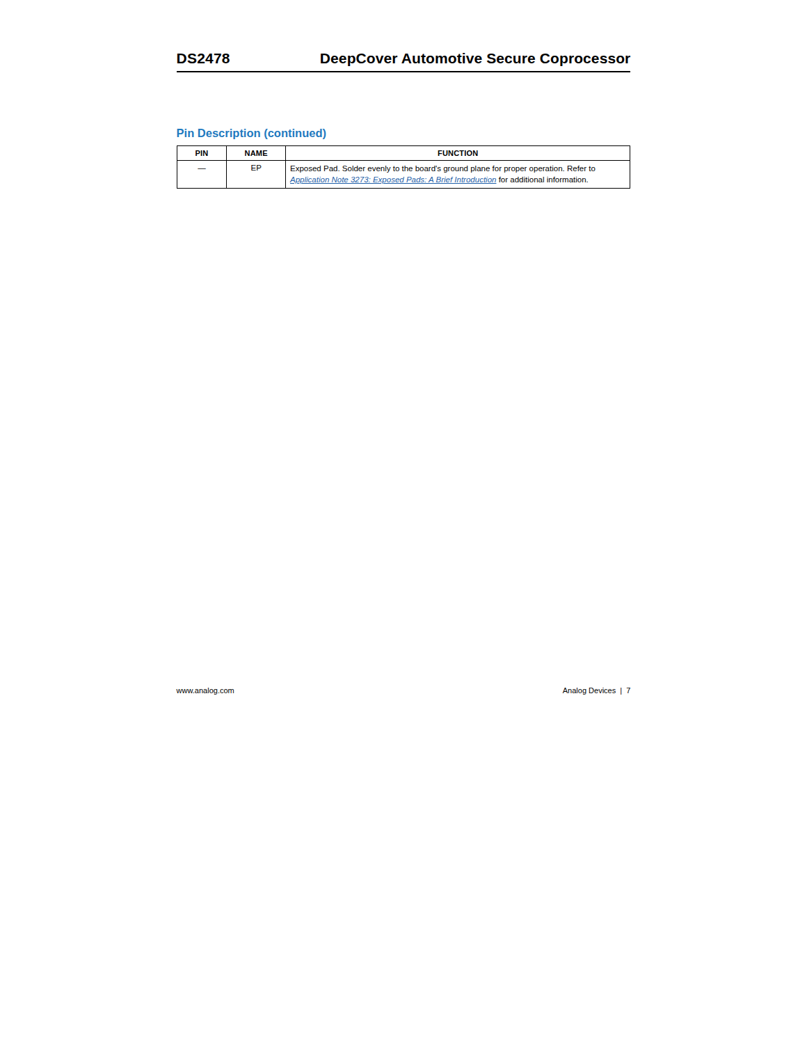DS2478
DeepCover Automotive Secure Coprocessor
Pin Description (continued)
| PIN | NAME | FUNCTION |
| --- | --- | --- |
| — | EP | Exposed Pad. Solder evenly to the board's ground plane for proper operation. Refer to Application Note 3273: Exposed Pads: A Brief Introduction for additional information. |
www.analog.com
Analog Devices | 7